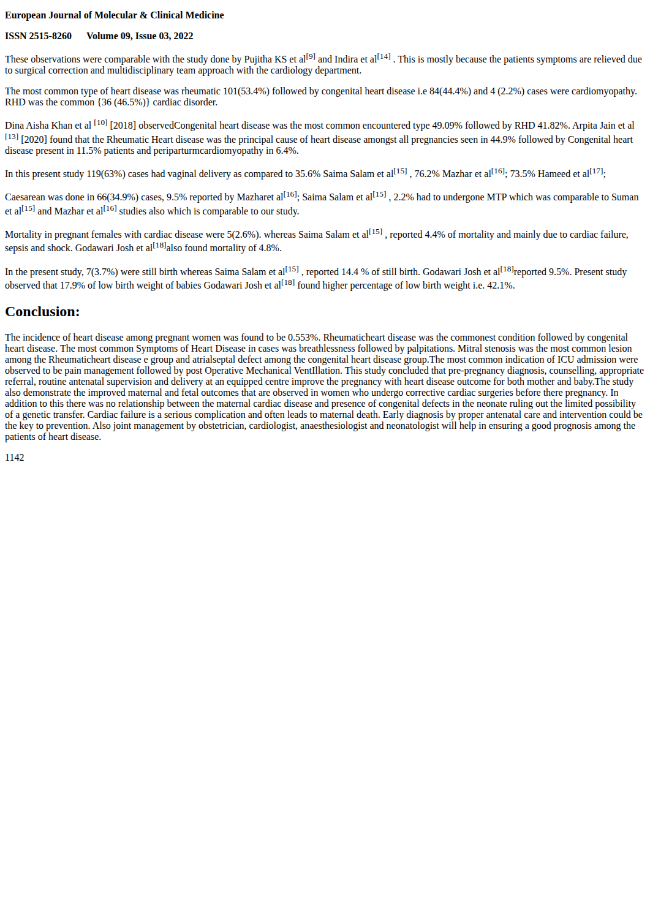European Journal of Molecular & Clinical Medicine
ISSN 2515-8260 Volume 09, Issue 03, 2022
These observations were comparable with the study done by Pujitha KS et al[9] and Indira et al[14] . This is mostly because the patients symptoms are relieved due to surgical correction and multidisciplinary team approach with the cardiology department.
The most common type of heart disease was rheumatic 101(53.4%) followed by congenital heart disease i.e 84(44.4%) and 4 (2.2%) cases were cardiomyopathy. RHD was the common {36 (46.5%)} cardiac disorder.
Dina Aisha Khan et al [10] [2018] observedCongenital heart disease was the most common encountered type 49.09% followed by RHD 41.82%. Arpita Jain et al [13] [2020] found that the Rheumatic Heart disease was the principal cause of heart disease amongst all pregnancies seen in 44.9% followed by Congenital heart disease present in 11.5% patients and periparturmcardiomyopathy in 6.4%.
In this present study 119(63%) cases had vaginal delivery as compared to 35.6% Saima Salam et al[15] , 76.2% Mazhar et al[16]; 73.5% Hameed et al[17];
Caesarean was done in 66(34.9%) cases, 9.5% reported by Mazharet al[16]; Saima Salam et al[15] , 2.2% had to undergone MTP which was comparable to Suman et al[15] and Mazhar et al[16] studies also which is comparable to our study.
Mortality in pregnant females with cardiac disease were 5(2.6%). whereas Saima Salam et al[15] , reported 4.4% of mortality and mainly due to cardiac failure, sepsis and shock. Godawari Josh et al[18]also found mortality of 4.8%.
In the present study, 7(3.7%) were still birth whereas Saima Salam et al[15] , reported 14.4 % of still birth. Godawari Josh et al[18]reported 9.5%. Present study observed that 17.9% of low birth weight of babies Godawari Josh et al[18] found higher percentage of low birth weight i.e. 42.1%.
Conclusion:
The incidence of heart disease among pregnant women was found to be 0.553%. Rheumaticheart disease was the commonest condition followed by congenital heart disease. The most common Symptoms of Heart Disease in cases was breathlessness followed by palpitations. Mitral stenosis was the most common lesion among the Rheumaticheart disease e group and atrialseptal defect among the congenital heart disease group.The most common indication of ICU admission were observed to be pain management followed by post Operative Mechanical VentIllation. This study concluded that pre-pregnancy diagnosis, counselling, appropriate referral, routine antenatal supervision and delivery at an equipped centre improve the pregnancy with heart disease outcome for both mother and baby.The study also demonstrate the improved maternal and fetal outcomes that are observed in women who undergo corrective cardiac surgeries before there pregnancy. In addition to this there was no relationship between the maternal cardiac disease and presence of congenital defects in the neonate ruling out the limited possibility of a genetic transfer. Cardiac failure is a serious complication and often leads to maternal death. Early diagnosis by proper antenatal care and intervention could be the key to prevention. Also joint management by obstetrician, cardiologist, anaesthesiologist and neonatologist will help in ensuring a good prognosis among the patients of heart disease.
1142